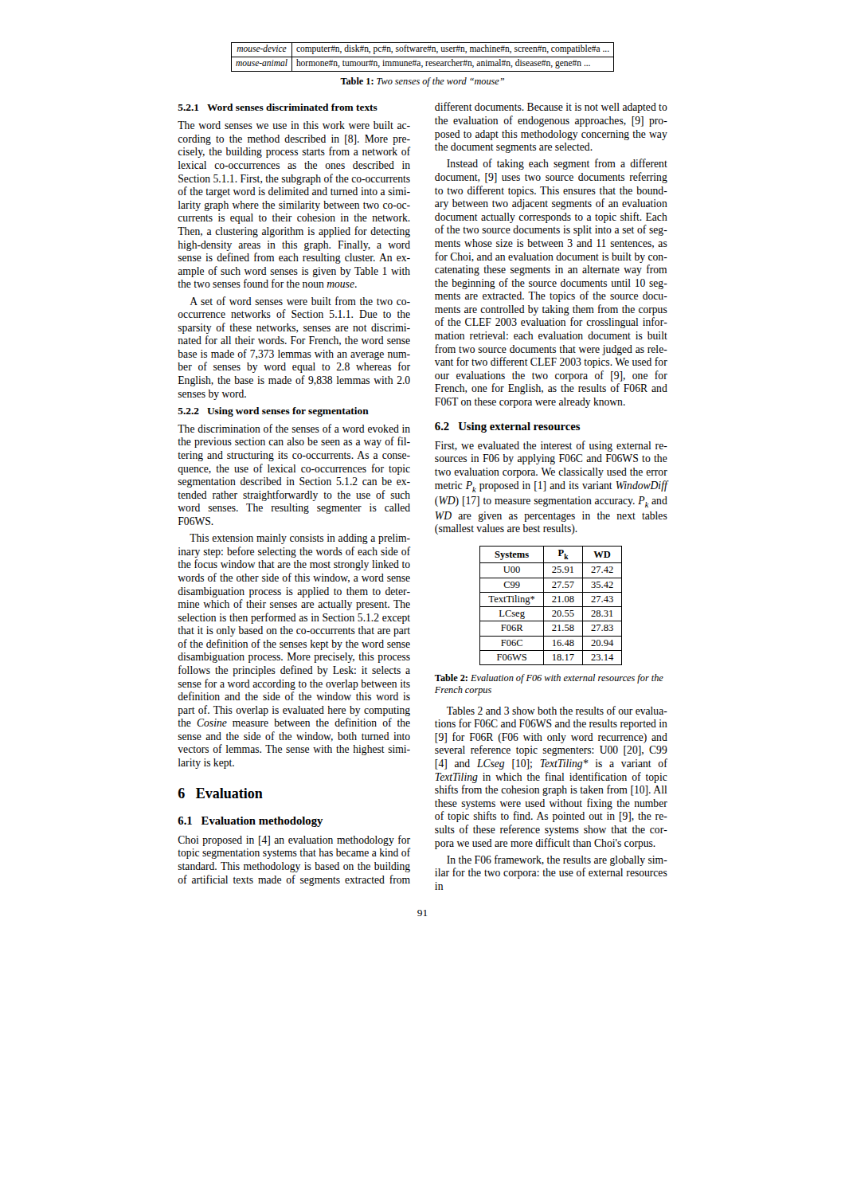| mouse-device | computer#n, disk#n, pc#n, software#n, user#n, machine#n, screen#n, compatible#a ... |
| mouse-animal | hormone#n, tumour#n, immune#a, researcher#n, animal#n, disease#n, gene#n ... |
Table 1: Two senses of the word “mouse”
5.2.1 Word senses discriminated from texts
The word senses we use in this work were built according to the method described in [8]. More precisely, the building process starts from a network of lexical co-occurrences as the ones described in Section 5.1.1. First, the subgraph of the co-occurrents of the target word is delimited and turned into a similarity graph where the similarity between two co-occurrents is equal to their cohesion in the network. Then, a clustering algorithm is applied for detecting high-density areas in this graph. Finally, a word sense is defined from each resulting cluster. An example of such word senses is given by Table 1 with the two senses found for the noun mouse.
A set of word senses were built from the two co-occurrence networks of Section 5.1.1. Due to the sparsity of these networks, senses are not discriminated for all their words. For French, the word sense base is made of 7,373 lemmas with an average number of senses by word equal to 2.8 whereas for English, the base is made of 9,838 lemmas with 2.0 senses by word.
5.2.2 Using word senses for segmentation
The discrimination of the senses of a word evoked in the previous section can also be seen as a way of filtering and structuring its co-occurrents. As a consequence, the use of lexical co-occurrences for topic segmentation described in Section 5.1.2 can be extended rather straightforwardly to the use of such word senses. The resulting segmenter is called F06WS.
This extension mainly consists in adding a preliminary step: before selecting the words of each side of the focus window that are the most strongly linked to words of the other side of this window, a word sense disambiguation process is applied to them to determine which of their senses are actually present. The selection is then performed as in Section 5.1.2 except that it is only based on the co-occurrents that are part of the definition of the senses kept by the word sense disambiguation process. More precisely, this process follows the principles defined by Lesk: it selects a sense for a word according to the overlap between its definition and the side of the window this word is part of. This overlap is evaluated here by computing the Cosine measure between the definition of the sense and the side of the window, both turned into vectors of lemmas. The sense with the highest similarity is kept.
6 Evaluation
6.1 Evaluation methodology
Choi proposed in [4] an evaluation methodology for topic segmentation systems that has became a kind of standard. This methodology is based on the building of artificial texts made of segments extracted from different documents. Because it is not well adapted to the evaluation of endogenous approaches, [9] proposed to adapt this methodology concerning the way the document segments are selected.
Instead of taking each segment from a different document, [9] uses two source documents referring to two different topics. This ensures that the boundary between two adjacent segments of an evaluation document actually corresponds to a topic shift. Each of the two source documents is split into a set of segments whose size is between 3 and 11 sentences, as for Choi, and an evaluation document is built by concatenating these segments in an alternate way from the beginning of the source documents until 10 segments are extracted. The topics of the source documents are controlled by taking them from the corpus of the CLEF 2003 evaluation for crosslingual information retrieval: each evaluation document is built from two source documents that were judged as relevant for two different CLEF 2003 topics. We used for our evaluations the two corpora of [9], one for French, one for English, as the results of F06R and F06T on these corpora were already known.
6.2 Using external resources
First, we evaluated the interest of using external resources in F06 by applying F06C and F06WS to the two evaluation corpora. We classically used the error metric Pk proposed in [1] and its variant WindowDiff (WD) [17] to measure segmentation accuracy. Pk and WD are given as percentages in the next tables (smallest values are best results).
| Systems | P k | WD |
| --- | --- | --- |
| U00 | 25.91 | 27.42 |
| C99 | 27.57 | 35.42 |
| TextTiling* | 21.08 | 27.43 |
| LCseg | 20.55 | 28.31 |
| F06R | 21.58 | 27.83 |
| F06C | 16.48 | 20.94 |
| F06WS | 18.17 | 23.14 |
Table 2: Evaluation of F06 with external resources for the French corpus
Tables 2 and 3 show both the results of our evaluations for F06C and F06WS and the results reported in [9] for F06R (F06 with only word recurrence) and several reference topic segmenters: U00 [20], C99 [4] and LCseg [10]; TextTiling* is a variant of TextTiling in which the final identification of topic shifts from the cohesion graph is taken from [10]. All these systems were used without fixing the number of topic shifts to find. As pointed out in [9], the results of these reference systems show that the corpora we used are more difficult than Choi's corpus.
In the F06 framework, the results are globally similar for the two corpora: the use of external resources in
91